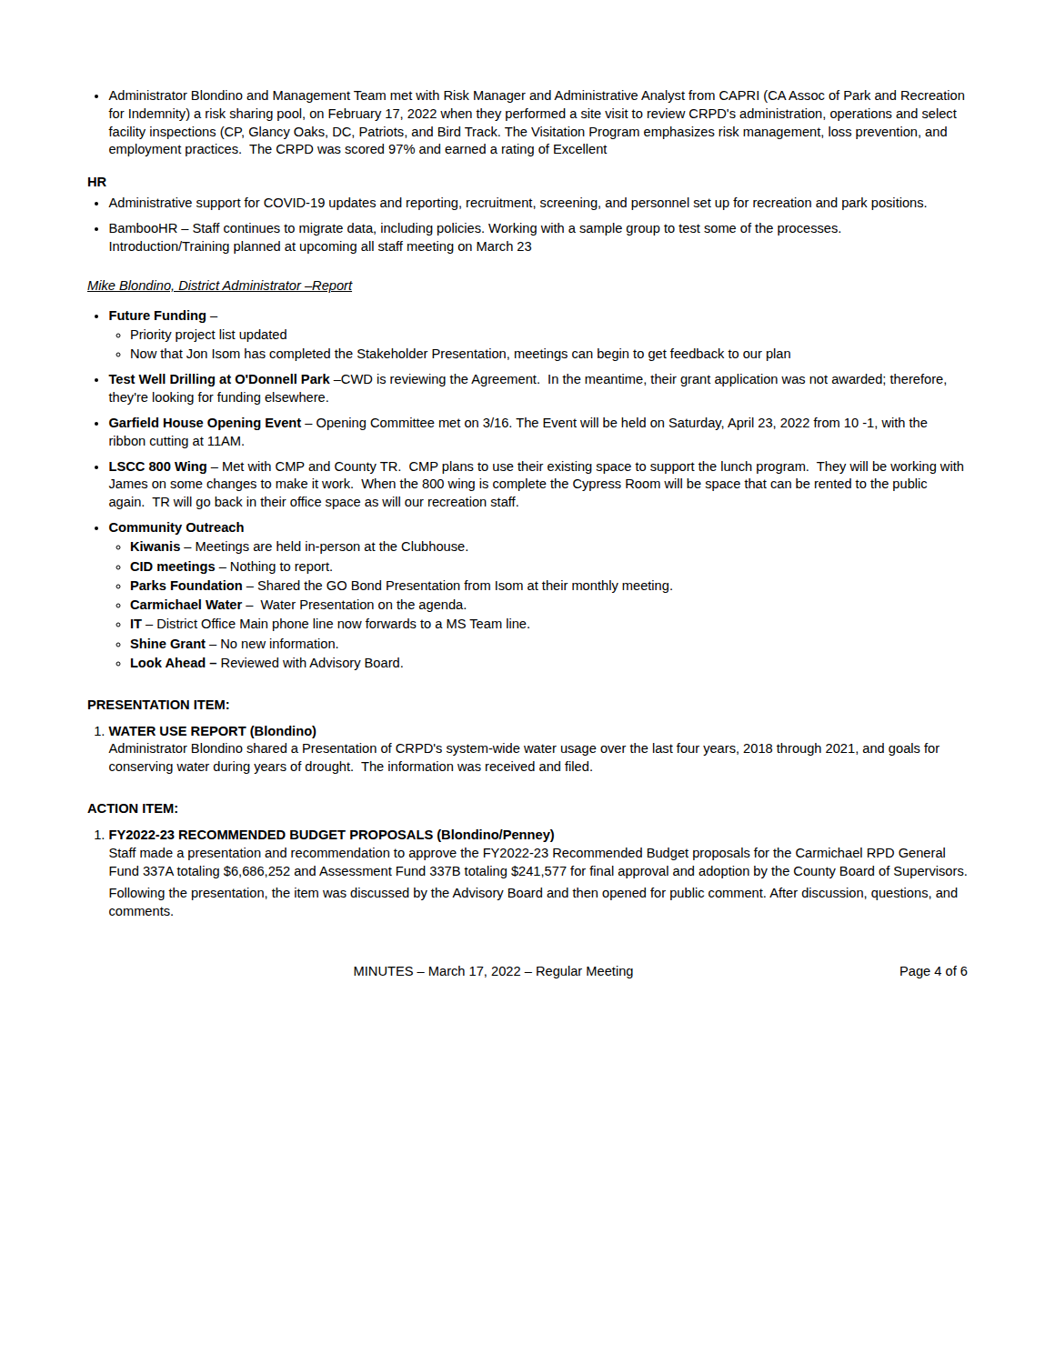Administrator Blondino and Management Team met with Risk Manager and Administrative Analyst from CAPRI (CA Assoc of Park and Recreation for Indemnity) a risk sharing pool, on February 17, 2022 when they performed a site visit to review CRPD's administration, operations and select facility inspections (CP, Glancy Oaks, DC, Patriots, and Bird Track. The Visitation Program emphasizes risk management, loss prevention, and employment practices. The CRPD was scored 97% and earned a rating of Excellent
HR
Administrative support for COVID-19 updates and reporting, recruitment, screening, and personnel set up for recreation and park positions.
BambooHR – Staff continues to migrate data, including policies. Working with a sample group to test some of the processes. Introduction/Training planned at upcoming all staff meeting on March 23
Mike Blondino, District Administrator –Report
Future Funding –
Priority project list updated
Now that Jon Isom has completed the Stakeholder Presentation, meetings can begin to get feedback to our plan
Test Well Drilling at O'Donnell Park –CWD is reviewing the Agreement. In the meantime, their grant application was not awarded; therefore, they're looking for funding elsewhere.
Garfield House Opening Event – Opening Committee met on 3/16. The Event will be held on Saturday, April 23, 2022 from 10 -1, with the ribbon cutting at 11AM.
LSCC 800 Wing – Met with CMP and County TR. CMP plans to use their existing space to support the lunch program. They will be working with James on some changes to make it work. When the 800 wing is complete the Cypress Room will be space that can be rented to the public again. TR will go back in their office space as will our recreation staff.
Community Outreach
Kiwanis – Meetings are held in-person at the Clubhouse.
CID meetings – Nothing to report.
Parks Foundation – Shared the GO Bond Presentation from Isom at their monthly meeting.
Carmichael Water – Water Presentation on the agenda.
IT – District Office Main phone line now forwards to a MS Team line.
Shine Grant – No new information.
Look Ahead – Reviewed with Advisory Board.
PRESENTATION ITEM:
WATER USE REPORT (Blondino)
Administrator Blondino shared a Presentation of CRPD's system-wide water usage over the last four years, 2018 through 2021, and goals for conserving water during years of drought. The information was received and filed.
ACTION ITEM:
FY2022-23 RECOMMENDED BUDGET PROPOSALS (Blondino/Penney)
Staff made a presentation and recommendation to approve the FY2022-23 Recommended Budget proposals for the Carmichael RPD General Fund 337A totaling $6,686,252 and Assessment Fund 337B totaling $241,577 for final approval and adoption by the County Board of Supervisors.
Following the presentation, the item was discussed by the Advisory Board and then opened for public comment. After discussion, questions, and comments.
MINUTES – March 17, 2022 – Regular Meeting
Page 4 of 6